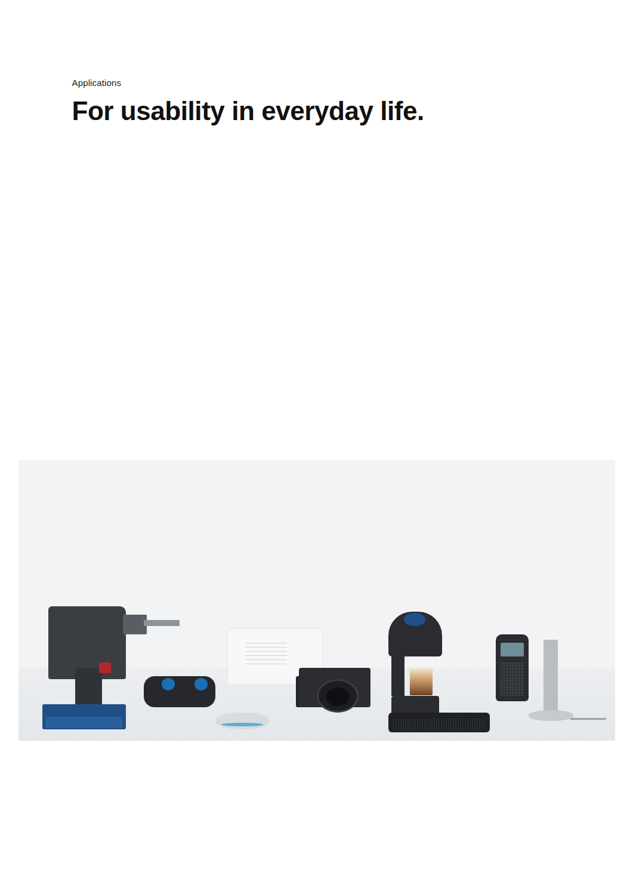Applications
For usability in everyday life.